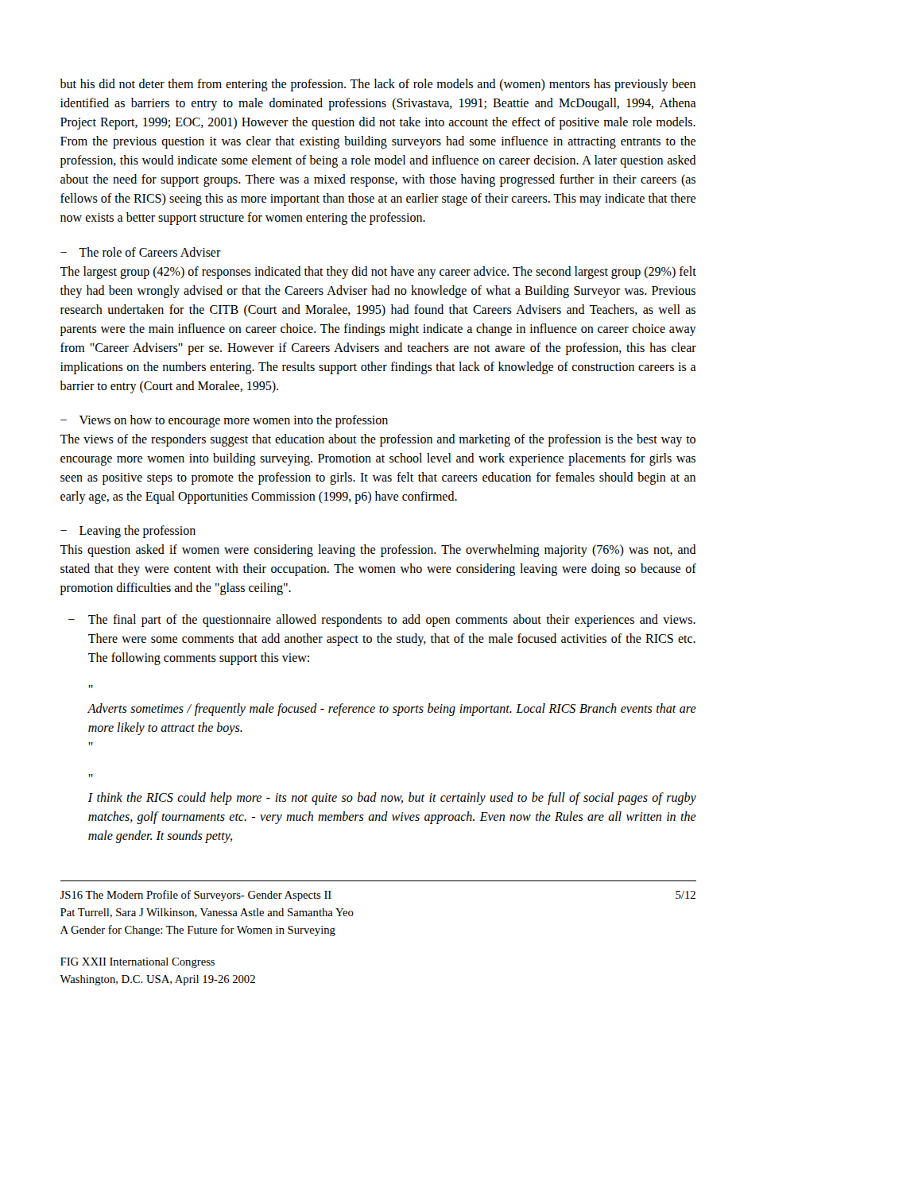but his did not deter them from entering the profession. The lack of role models and (women) mentors has previously been identified as barriers to entry to male dominated professions (Srivastava, 1991; Beattie and McDougall, 1994, Athena Project Report, 1999; EOC, 2001) However the question did not take into account the effect of positive male role models. From the previous question it was clear that existing building surveyors had some influence in attracting entrants to the profession, this would indicate some element of being a role model and influence on career decision. A later question asked about the need for support groups. There was a mixed response, with those having progressed further in their careers (as fellows of the RICS) seeing this as more important than those at an earlier stage of their careers. This may indicate that there now exists a better support structure for women entering the profession.
The role of Careers Adviser
The largest group (42%) of responses indicated that they did not have any career advice. The second largest group (29%) felt they had been wrongly advised or that the Careers Adviser had no knowledge of what a Building Surveyor was. Previous research undertaken for the CITB (Court and Moralee, 1995) had found that Careers Advisers and Teachers, as well as parents were the main influence on career choice. The findings might indicate a change in influence on career choice away from "Career Advisers" per se. However if Careers Advisers and teachers are not aware of the profession, this has clear implications on the numbers entering. The results support other findings that lack of knowledge of construction careers is a barrier to entry (Court and Moralee, 1995).
Views on how to encourage more women into the profession
The views of the responders suggest that education about the profession and marketing of the profession is the best way to encourage more women into building surveying. Promotion at school level and work experience placements for girls was seen as positive steps to promote the profession to girls. It was felt that careers education for females should begin at an early age, as the Equal Opportunities Commission (1999, p6) have confirmed.
Leaving the profession
This question asked if women were considering leaving the profession. The overwhelming majority (76%) was not, and stated that they were content with their occupation. The women who were considering leaving were doing so because of promotion difficulties and the "glass ceiling".
The final part of the questionnaire allowed respondents to add open comments about their experiences and views. There were some comments that add another aspect to the study, that of the male focused activities of the RICS etc. The following comments support this view:
"Adverts sometimes / frequently male focused - reference to sports being important. Local RICS Branch events that are more likely to attract the boys."
"I think the RICS could help more - its not quite so bad now, but it certainly used to be full of social pages of rugby matches, golf tournaments etc. - very much members and wives approach. Even now the Rules are all written in the male gender. It sounds petty,
5/12
JS16 The Modern Profile of Surveyors- Gender Aspects II
Pat Turrell, Sara J Wilkinson, Vanessa Astle and Samantha Yeo
A Gender for Change: The Future for Women in Surveying
FIG XXII International Congress
Washington, D.C. USA, April 19-26 2002